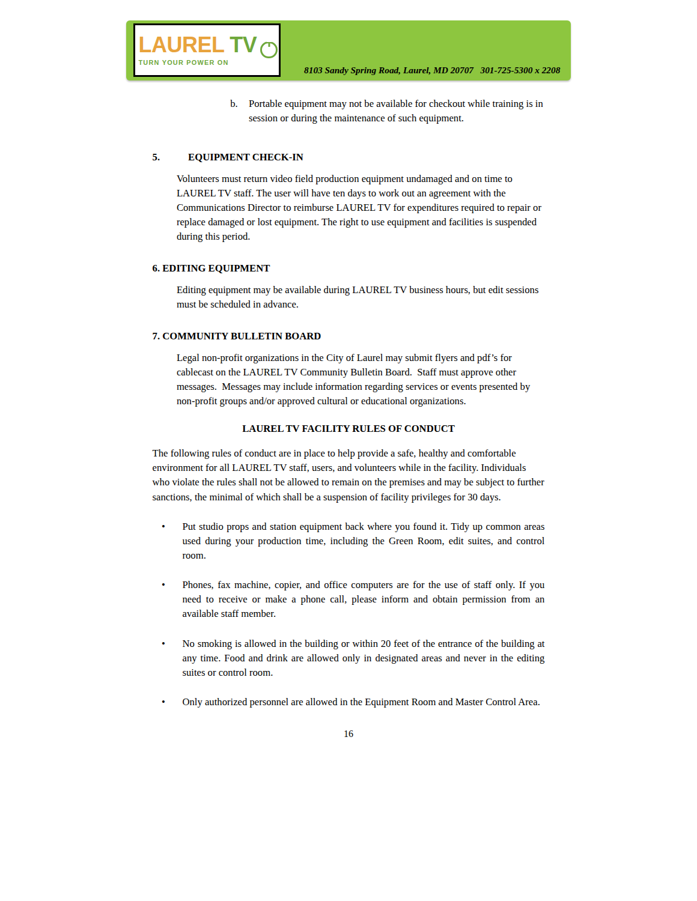LAUREL TV
TURN YOUR POWER ON
8103 Sandy Spring Road, Laurel, MD 20707 301-725-5300 x 2208
b. Portable equipment may not be available for checkout while training is in session or during the maintenance of such equipment.
5. EQUIPMENT CHECK-IN
Volunteers must return video field production equipment undamaged and on time to LAUREL TV staff. The user will have ten days to work out an agreement with the Communications Director to reimburse LAUREL TV for expenditures required to repair or replace damaged or lost equipment. The right to use equipment and facilities is suspended during this period.
6. EDITING EQUIPMENT
Editing equipment may be available during LAUREL TV business hours, but edit sessions must be scheduled in advance.
7. COMMUNITY BULLETIN BOARD
Legal non-profit organizations in the City of Laurel may submit flyers and pdf’s for cablecast on the LAUREL TV Community Bulletin Board. Staff must approve other messages. Messages may include information regarding services or events presented by non-profit groups and/or approved cultural or educational organizations.
LAUREL TV FACILITY RULES OF CONDUCT
The following rules of conduct are in place to help provide a safe, healthy and comfortable environment for all LAUREL TV staff, users, and volunteers while in the facility. Individuals who violate the rules shall not be allowed to remain on the premises and may be subject to further sanctions, the minimal of which shall be a suspension of facility privileges for 30 days.
Put studio props and station equipment back where you found it. Tidy up common areas used during your production time, including the Green Room, edit suites, and control room.
Phones, fax machine, copier, and office computers are for the use of staff only. If you need to receive or make a phone call, please inform and obtain permission from an available staff member.
No smoking is allowed in the building or within 20 feet of the entrance of the building at any time. Food and drink are allowed only in designated areas and never in the editing suites or control room.
Only authorized personnel are allowed in the Equipment Room and Master Control Area.
16